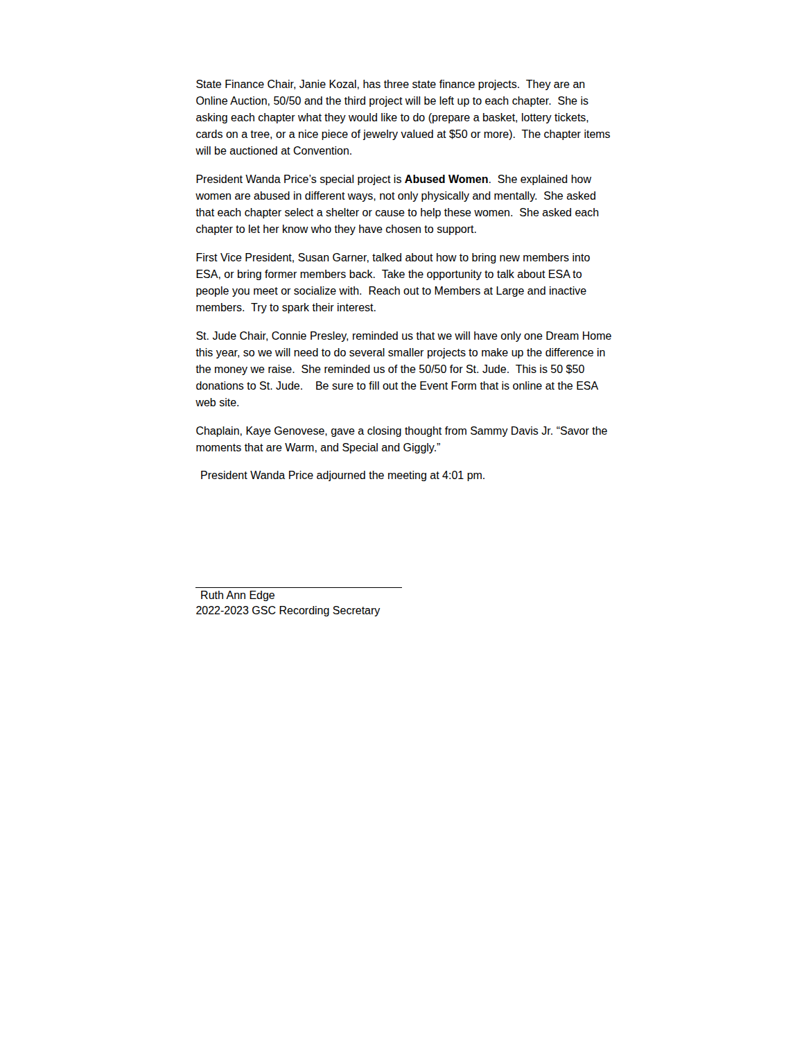State Finance Chair, Janie Kozal, has three state finance projects. They are an Online Auction, 50/50 and the third project will be left up to each chapter. She is asking each chapter what they would like to do (prepare a basket, lottery tickets, cards on a tree, or a nice piece of jewelry valued at $50 or more). The chapter items will be auctioned at Convention.
President Wanda Price’s special project is Abused Women. She explained how women are abused in different ways, not only physically and mentally. She asked that each chapter select a shelter or cause to help these women. She asked each chapter to let her know who they have chosen to support.
First Vice President, Susan Garner, talked about how to bring new members into ESA, or bring former members back. Take the opportunity to talk about ESA to people you meet or socialize with. Reach out to Members at Large and inactive members. Try to spark their interest.
St. Jude Chair, Connie Presley, reminded us that we will have only one Dream Home this year, so we will need to do several smaller projects to make up the difference in the money we raise. She reminded us of the 50/50 for St. Jude. This is 50 $50 donations to St. Jude. Be sure to fill out the Event Form that is online at the ESA web site.
Chaplain, Kaye Genovese, gave a closing thought from Sammy Davis Jr. “Savor the moments that are Warm, and Special and Giggly.”
President Wanda Price adjourned the meeting at 4:01 pm.
Ruth Ann Edge
2022-2023 GSC Recording Secretary